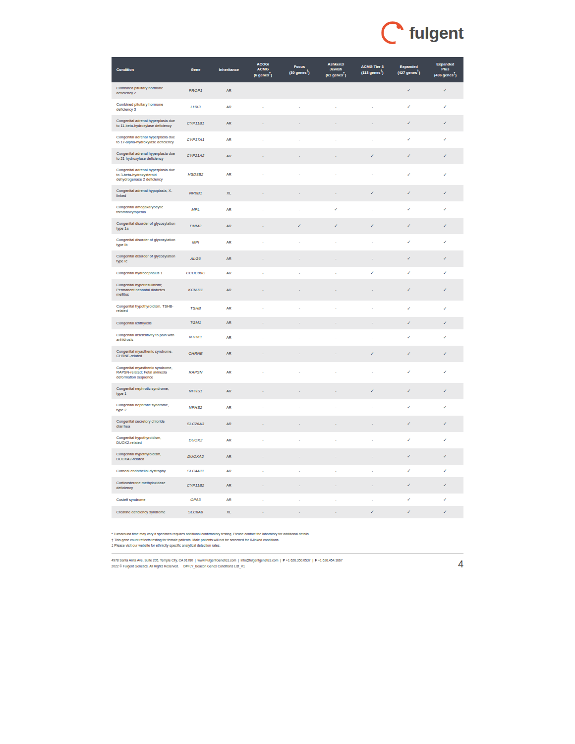fulgent
| Condition | Gene | Inheritance | ACOG/ ACMG (6 genes † ) | Focus (30 genes † ) | Ashkenzi Jewish (61 genes † ) | ACMG Tier 3 (113 genes † ) | Expanded (427 genes † ) | Expanded Plus (436 genes † ) |
| --- | --- | --- | --- | --- | --- | --- | --- | --- |
| Combined pituitary hormone deficiency 2 | PROP1 | AR | - | - | - | - | ✓ | ✓ |
| Combined pituitary hormone deficiency 3 | LHX3 | AR | - | - | - | - | ✓ | ✓ |
| Congenital adrenal hyperplasia due to 11-beta-hydroxylase deficiency | CYP11B1 | AR | - | - | - | - | ✓ | ✓ |
| Congenital adrenal hyperplasia due to 17-alpha-hydroxylase deficiency | CYP17A1 | AR | - | - | - | - | ✓ | ✓ |
| Congenital adrenal hyperplasia due to 21-hydroxylase deficiency | CYP21A2 | AR | - | - | - | ✓ | ✓ | ✓ |
| Congenital adrenal hyperplasia due to 3-beta-hydroxysteroid dehydrogenase 2 deficiency | HSD3B2 | AR | - | - | - | - | ✓ | ✓ |
| Congenital adrenal hypoplasia, X-linked | NR0B1 | XL | - | - | - | ✓ | ✓ | ✓ |
| Congenital amegakaryocytic thrombocytopenia | MPL | AR | - | - | ✓ | - | ✓ | ✓ |
| Congenital disorder of glycosylation type 1a | PMM2 | AR | - | ✓ | ✓ | ✓ | ✓ | ✓ |
| Congenital disorder of glycosylation type Ib | MPI | AR | - | - | - | - | ✓ | ✓ |
| Congenital disorder of glycosylation type Ic | ALG6 | AR | - | - | - | - | ✓ | ✓ |
| Congenital hydrocephalus 1 | CCDC88C | AR | - | - | - | ✓ | ✓ | ✓ |
| Congenital hyperinsulinism; Permanent neonatal diabetes mellitus | KCNJ11 | AR | - | - | - | - | ✓ | ✓ |
| Congenital hypothyroidism, TSHB-related | TSHB | AR | - | - | - | - | ✓ | ✓ |
| Congenital ichthyosis | TGM1 | AR | - | - | - | - | ✓ | ✓ |
| Congenital insensitivity to pain with anhidrosis | NTRK1 | AR | - | - | - | - | ✓ | ✓ |
| Congenital myasthenic syndrome, CHRNE-related | CHRNE | AR | - | - | - | ✓ | ✓ | ✓ |
| Congenital myasthenic syndrome, RAPSN-related; Fetal akinesia deformation sequence | RAPSN | AR | - | - | - | - | ✓ | ✓ |
| Congenital nephrotic syndrome, type 1 | NPHS1 | AR | - | - | - | ✓ | ✓ | ✓ |
| Congenital nephrotic syndrome, type 2 | NPHS2 | AR | - | - | - | - | ✓ | ✓ |
| Congenital secretory chloride diarrhea | SLC26A3 | AR | - | - | - | - | ✓ | ✓ |
| Congenital hypothyroidism, DUOX2-related | DUOX2 | AR | - | - | - | - | ✓ | ✓ |
| Congenital hypothyroidism, DUOXA2-related | DUOXA2 | AR | - | - | - | - | ✓ | ✓ |
| Corneal endothelial dystrophy | SLC4A11 | AR | - | - | - | - | ✓ | ✓ |
| Corticosterone methyloxidase deficiency | CYP11B2 | AR | - | - | - | - | ✓ | ✓ |
| Costeff syndrome | OPA3 | AR | - | - | - | - | ✓ | ✓ |
| Creatine deficiency syndrome | SLC6A8 | XL | - | - | - | ✓ | ✓ | ✓ |
* Turnaround time may vary if specimen requires additional confirmatory testing. Please contact the laboratory for additional details.
† This gene count reflects testing for female patients. Male patients will not be screened for X-linked conditions.
‡ Please visit our website for ethnicity-specific analytical detection rates.
4978 Santa Anita Ave, Suite 205, Temple City, CA 91780 | www.FulgentGenetics.com | info@fulgentgenetics.com | P +1 626.350.0537 | F +1 626.454.1667
2022 © Fulgent Genetics. All Rights Reserved. D#FLY_Beacon Genes Conditions List_V1
4